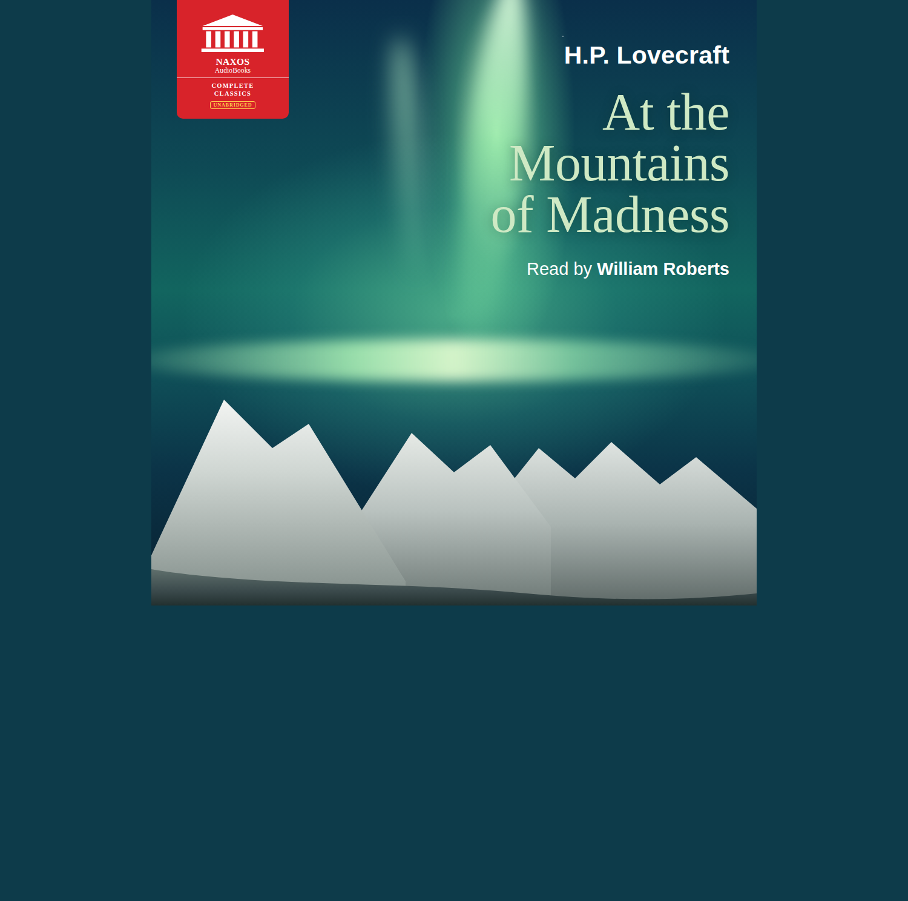NAXOS
AudioBooks
COMPLETE
CLASSICS
UNABRIDGED
H.P. Lovecraft
At the Mountains of Madness
Read by William Roberts